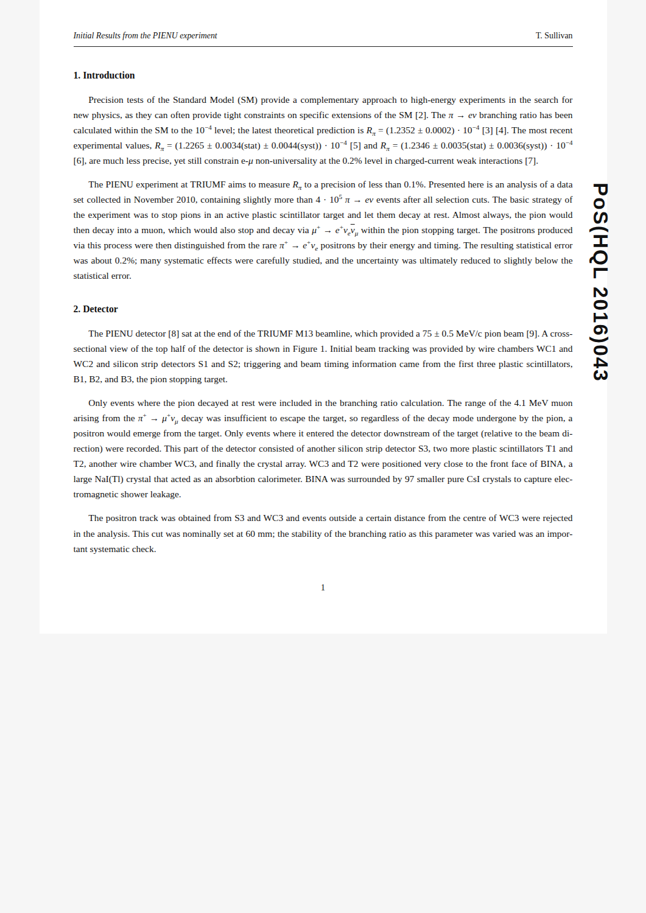Initial Results from the PIENU experiment T. Sullivan
PoS(HQL 2016)043
1. Introduction
Precision tests of the Standard Model (SM) provide a complementary approach to high-energy experiments in the search for new physics, as they can often provide tight constraints on specific extensions of the SM [2]. The π → eν branching ratio has been calculated within the SM to the 10−4 level; the latest theoretical prediction is Rπ = (1.2352 ± 0.0002) · 10−4 [3] [4]. The most recent experimental values, Rπ = (1.2265 ± 0.0034(stat) ± 0.0044(syst)) · 10−4 [5] and Rπ = (1.2346 ± 0.0035(stat) ± 0.0036(syst)) · 10−4 [6], are much less precise, yet still constrain e-μ non-universality at the 0.2% level in charged-current weak interactions [7].
The PIENU experiment at TRIUMF aims to measure Rπ to a precision of less than 0.1%. Presented here is an analysis of a data set collected in November 2010, containing slightly more than 4 · 105 π → eν events after all selection cuts. The basic strategy of the experiment was to stop pions in an active plastic scintillator target and let them decay at rest. Almost always, the pion would then decay into a muon, which would also stop and decay via μ+ → e+νe νμ within the pion stopping target. The positrons produced via this process were then distinguished from the rare π+ → e+νe positrons by their energy and timing. The resulting statistical error was about 0.2%; many systematic effects were carefully studied, and the uncertainty was ultimately reduced to slightly below the statistical error.
2. Detector
The PIENU detector [8] sat at the end of the TRIUMF M13 beamline, which provided a 75 ± 0.5 MeV/c pion beam [9]. A cross-sectional view of the top half of the detector is shown in Figure 1. Initial beam tracking was provided by wire chambers WC1 and WC2 and silicon strip detectors S1 and S2; triggering and beam timing information came from the first three plastic scintillators, B1, B2, and B3, the pion stopping target.
Only events where the pion decayed at rest were included in the branching ratio calculation. The range of the 4.1 MeV muon arising from the π+ → μ+νμ decay was insufficient to escape the target, so regardless of the decay mode undergone by the pion, a positron would emerge from the target. Only events where it entered the detector downstream of the target (relative to the beam direction) were recorded. This part of the detector consisted of another silicon strip detector S3, two more plastic scintillators T1 and T2, another wire chamber WC3, and finally the crystal array. WC3 and T2 were positioned very close to the front face of BINA, a large NaI(Tl) crystal that acted as an absorbtion calorimeter. BINA was surrounded by 97 smaller pure CsI crystals to capture electromagnetic shower leakage.
The positron track was obtained from S3 and WC3 and events outside a certain distance from the centre of WC3 were rejected in the analysis. This cut was nominally set at 60 mm; the stability of the branching ratio as this parameter was varied was an important systematic check.
1